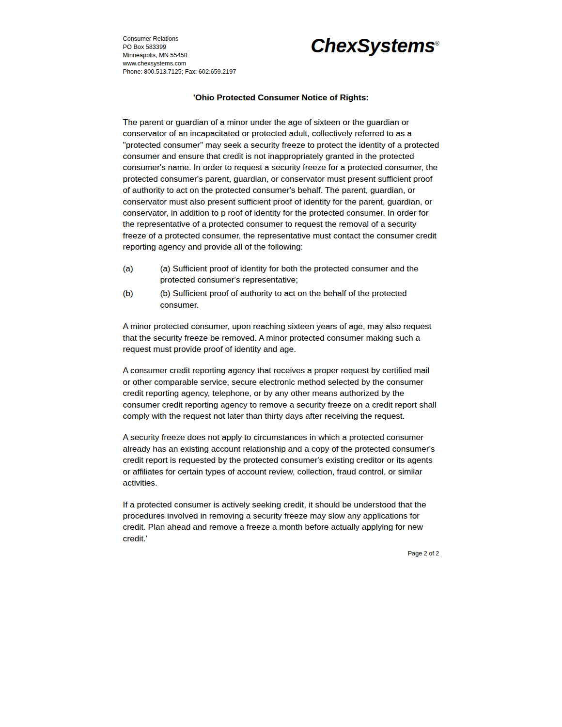Consumer Relations
PO Box 583399
Minneapolis, MN 55458
www.chexsystems.com
Phone: 800.513.7125; Fax: 602.659.2197
ChexSystems®
'Ohio Protected Consumer Notice of Rights:
The parent or guardian of a minor under the age of sixteen or the guardian or conservator of an incapacitated or protected adult, collectively referred to as a "protected consumer" may seek a security freeze to protect the identity of a protected consumer and ensure that credit is not inappropriately granted in the protected consumer's name. In order to request a security freeze for a protected consumer, the protected consumer's parent, guardian, or conservator must present sufficient proof of authority to act on the protected consumer's behalf. The parent, guardian, or conservator must also present sufficient proof of identity for the parent, guardian, or conservator, in addition to p roof of identity for the protected consumer. In order for the representative of a protected consumer to request the removal of a security freeze of a protected consumer, the representative must contact the consumer credit reporting agency and provide all of the following:
(a)(a) Sufficient proof of identity for both the protected consumer and the protected consumer's representative;
(b)(b) Sufficient proof of authority to act on the behalf of the protected consumer.
A minor protected consumer, upon reaching sixteen years of age, may also request that the security freeze be removed. A minor protected consumer making such a request must provide proof of identity and age.
A consumer credit reporting agency that receives a proper request by certified mail or other comparable service, secure electronic method selected by the consumer credit reporting agency, telephone, or by any other means authorized by the consumer credit reporting agency to remove a security freeze on a credit report shall comply with the request not later than thirty days after receiving the request.
A security freeze does not apply to circumstances in which a protected consumer already has an existing account relationship and a copy of the protected consumer's credit report is requested by the protected consumer's existing creditor or its agents or affiliates for certain types of account review, collection, fraud control, or similar activities.
If a protected consumer is actively seeking credit, it should be understood that the procedures involved in removing a security freeze may slow any applications for credit. Plan ahead and remove a freeze a month before actually applying for new credit.'
Page 2 of 2